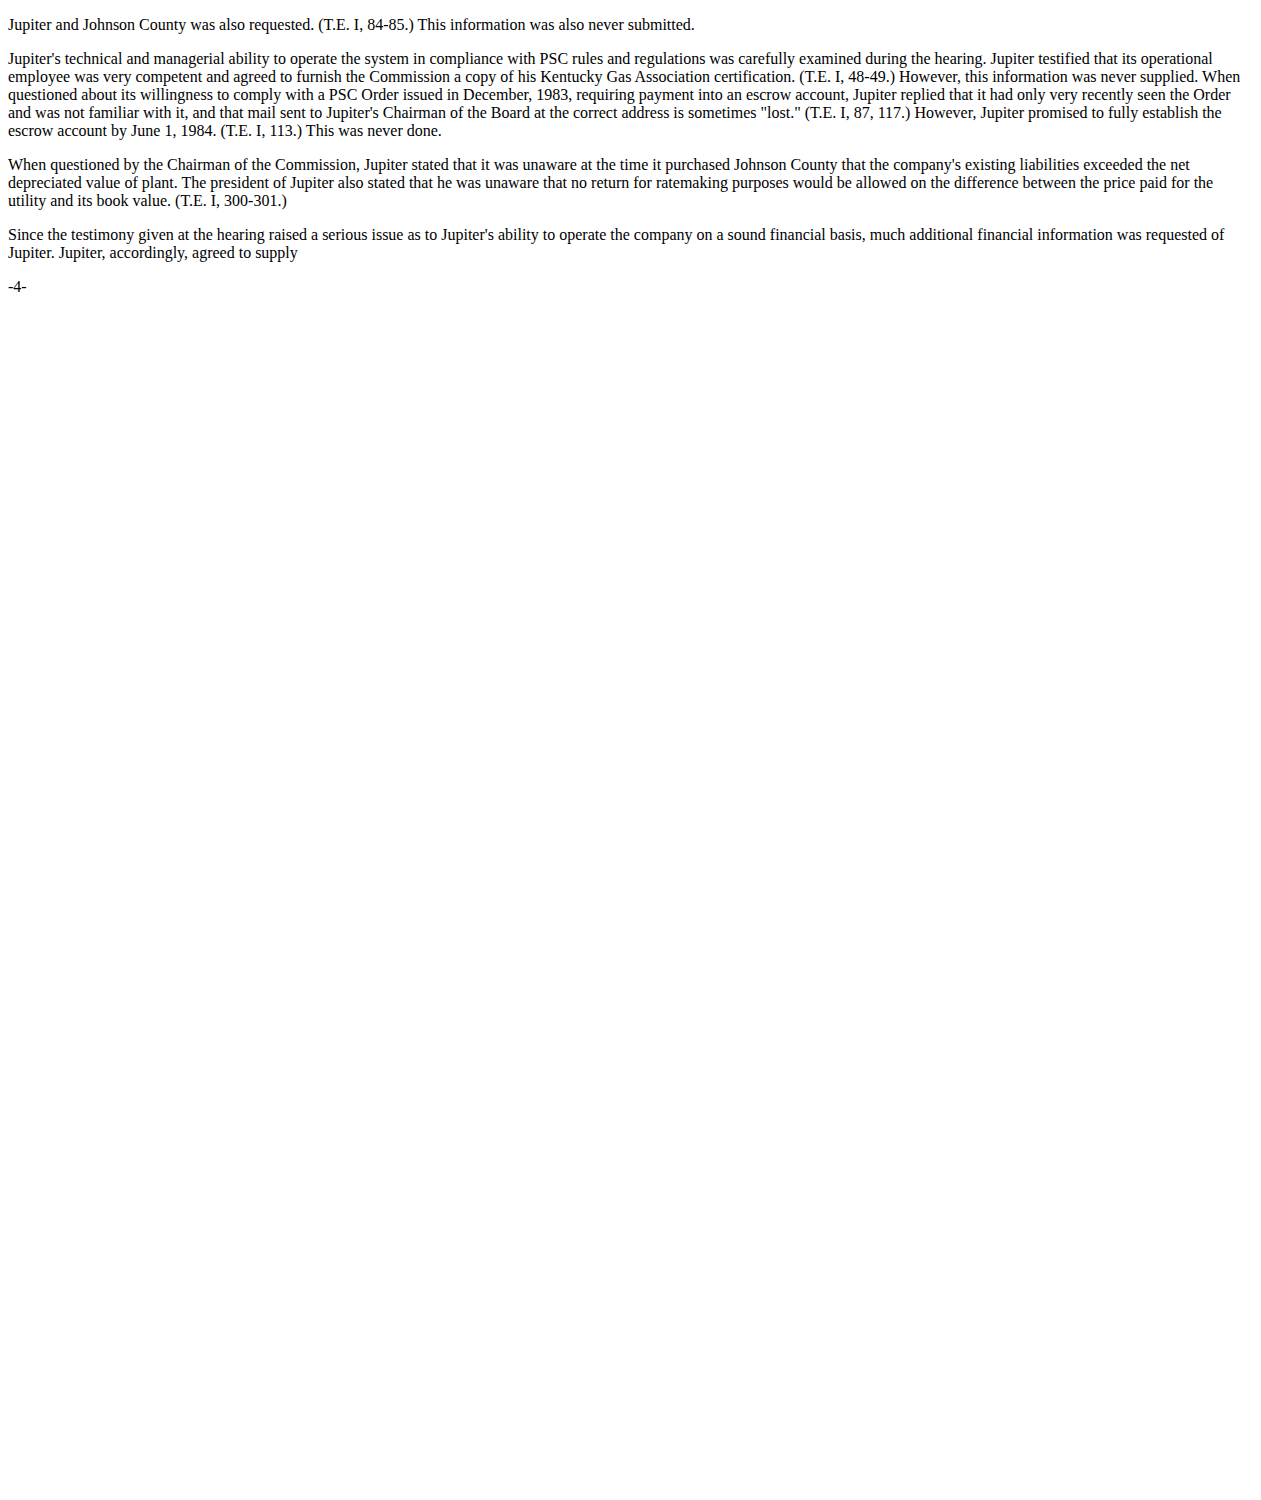Jupiter and Johnson County was also requested. (T.E. I, 84-85.) This information was also never submitted.
Jupiter's technical and managerial ability to operate the system in compliance with PSC rules and regulations was carefully examined during the hearing. Jupiter testified that its operational employee was very competent and agreed to furnish the Commission a copy of his Kentucky Gas Association certification. (T.E. I, 48-49.) However, this information was never supplied. When questioned about its willingness to comply with a PSC Order issued in December, 1983, requiring payment into an escrow account, Jupiter replied that it had only very recently seen the Order and was not familiar with it, and that mail sent to Jupiter's Chairman of the Board at the correct address is sometimes "lost." (T.E. I, 87, 117.) However, Jupiter promised to fully establish the escrow account by June 1, 1984. (T.E. I, 113.) This was never done.
When questioned by the Chairman of the Commission, Jupiter stated that it was unaware at the time it purchased Johnson County that the company's existing liabilities exceeded the net depreciated value of plant. The president of Jupiter also stated that he was unaware that no return for ratemaking purposes would be allowed on the difference between the price paid for the utility and its book value. (T.E. I, 300-301.)
Since the testimony given at the hearing raised a serious issue as to Jupiter's ability to operate the company on a sound financial basis, much additional financial information was requested of Jupiter. Jupiter, accordingly, agreed to supply
-4-